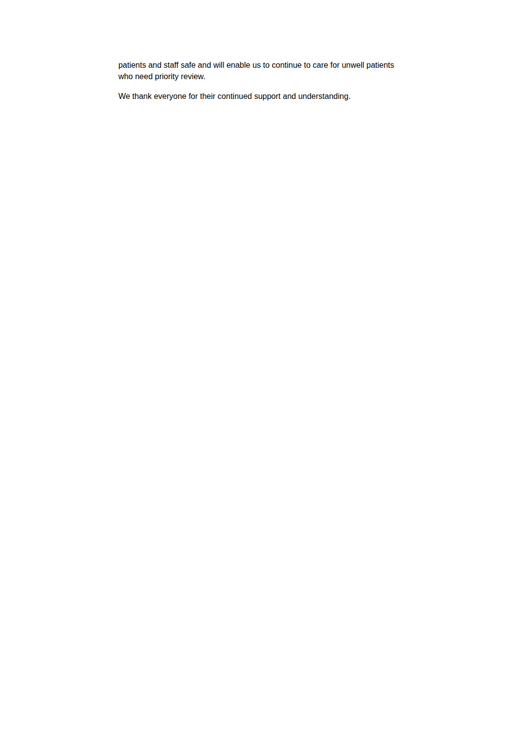patients and staff safe and will enable us to continue to care for unwell patients who need priority review.
We thank everyone for their continued support and understanding.